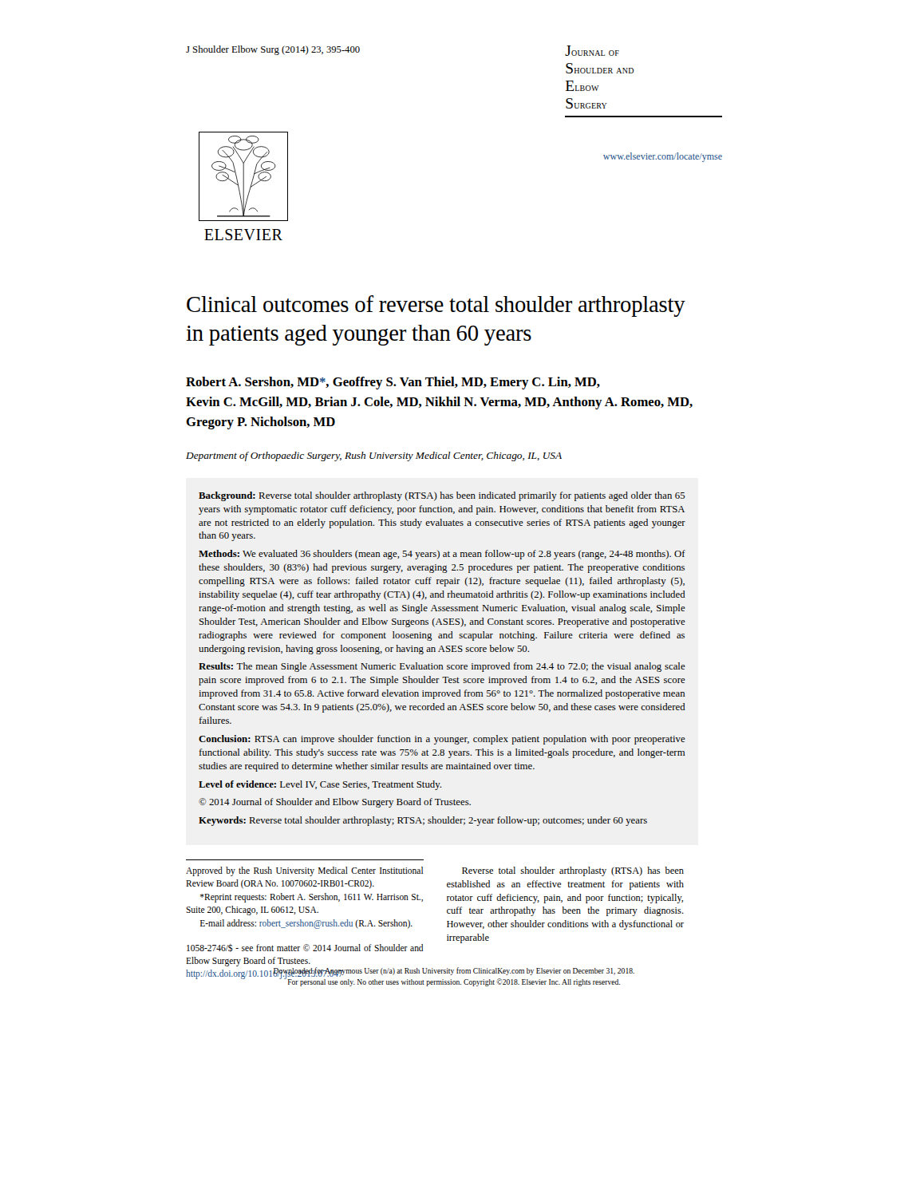J Shoulder Elbow Surg (2014) 23, 395-400
Journal of
Shoulder and
Elbow
Surgery
ELSEVIER
www.elsevier.com/locate/ymse
Clinical outcomes of reverse total shoulder arthroplasty
in patients aged younger than 60 years
Robert A. Sershon, MD*, Geoffrey S. Van Thiel, MD, Emery C. Lin, MD,
Kevin C. McGill, MD, Brian J. Cole, MD, Nikhil N. Verma, MD, Anthony A. Romeo, MD,
Gregory P. Nicholson, MD
Department of Orthopaedic Surgery, Rush University Medical Center, Chicago, IL, USA
Background: Reverse total shoulder arthroplasty (RTSA) has been indicated primarily for patients aged older than 65 years with symptomatic rotator cuff deficiency, poor function, and pain. However, conditions that benefit from RTSA are not restricted to an elderly population. This study evaluates a consecutive series of RTSA patients aged younger than 60 years.
Methods: We evaluated 36 shoulders (mean age, 54 years) at a mean follow-up of 2.8 years (range, 24-48 months). Of these shoulders, 30 (83%) had previous surgery, averaging 2.5 procedures per patient. The preoperative conditions compelling RTSA were as follows: failed rotator cuff repair (12), fracture sequelae (11), failed arthroplasty (5), instability sequelae (4), cuff tear arthropathy (CTA) (4), and rheumatoid arthritis (2). Follow-up examinations included range-of-motion and strength testing, as well as Single Assessment Numeric Evaluation, visual analog scale, Simple Shoulder Test, American Shoulder and Elbow Surgeons (ASES), and Constant scores. Preoperative and postoperative radiographs were reviewed for component loosening and scapular notching. Failure criteria were defined as undergoing revision, having gross loosening, or having an ASES score below 50.
Results: The mean Single Assessment Numeric Evaluation score improved from 24.4 to 72.0; the visual analog scale pain score improved from 6 to 2.1. The Simple Shoulder Test score improved from 1.4 to 6.2, and the ASES score improved from 31.4 to 65.8. Active forward elevation improved from 56° to 121°. The normalized postoperative mean Constant score was 54.3. In 9 patients (25.0%), we recorded an ASES score below 50, and these cases were considered failures.
Conclusion: RTSA can improve shoulder function in a younger, complex patient population with poor preoperative functional ability. This study's success rate was 75% at 2.8 years. This is a limited-goals procedure, and longer-term studies are required to determine whether similar results are maintained over time.
Level of evidence: Level IV, Case Series, Treatment Study.
© 2014 Journal of Shoulder and Elbow Surgery Board of Trustees.
Keywords: Reverse total shoulder arthroplasty; RTSA; shoulder; 2-year follow-up; outcomes; under 60 years
Approved by the Rush University Medical Center Institutional Review Board (ORA No. 10070602-IRB01-CR02).
*Reprint requests: Robert A. Sershon, 1611 W. Harrison St., Suite 200, Chicago, IL 60612, USA.
E-mail address: robert_sershon@rush.edu (R.A. Sershon).
1058-2746/$ - see front matter © 2014 Journal of Shoulder and Elbow Surgery Board of Trustees.
http://dx.doi.org/10.1016/j.jse.2013.07.047
Reverse total shoulder arthroplasty (RTSA) has been established as an effective treatment for patients with rotator cuff deficiency, pain, and poor function; typically, cuff tear arthropathy has been the primary diagnosis. However, other shoulder conditions with a dysfunctional or irreparable
Downloaded for Anonymous User (n/a) at Rush University from ClinicalKey.com by Elsevier on December 31, 2018.
For personal use only. No other uses without permission. Copyright ©2018. Elsevier Inc. All rights reserved.